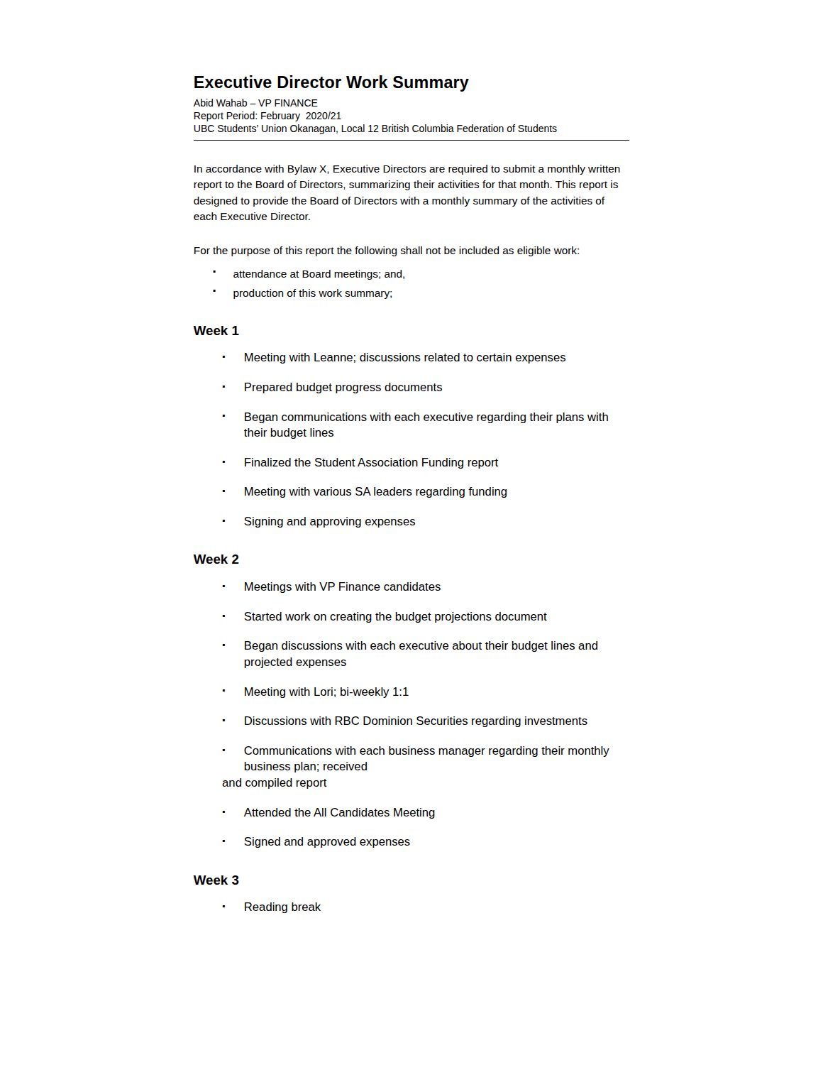Executive Director Work Summary
Abid Wahab – VP FINANCE
Report Period: February 2020/21
UBC Students’ Union Okanagan, Local 12 British Columbia Federation of Students
In accordance with Bylaw X, Executive Directors are required to submit a monthly written report to the Board of Directors, summarizing their activities for that month. This report is designed to provide the Board of Directors with a monthly summary of the activities of each Executive Director.
For the purpose of this report the following shall not be included as eligible work:
attendance at Board meetings; and,
production of this work summary;
Week 1
Meeting with Leanne; discussions related to certain expenses
Prepared budget progress documents
Began communications with each executive regarding their plans with their budget lines
Finalized the Student Association Funding report
Meeting with various SA leaders regarding funding
Signing and approving expenses
Week 2
Meetings with VP Finance candidates
Started work on creating the budget projections document
Began discussions with each executive about their budget lines and projected expenses
Meeting with Lori; bi-weekly 1:1
Discussions with RBC Dominion Securities regarding investments
Communications with each business manager regarding their monthly business plan; receivedand compiled report
Attended the All Candidates Meeting
Signed and approved expenses
Week 3
Reading break